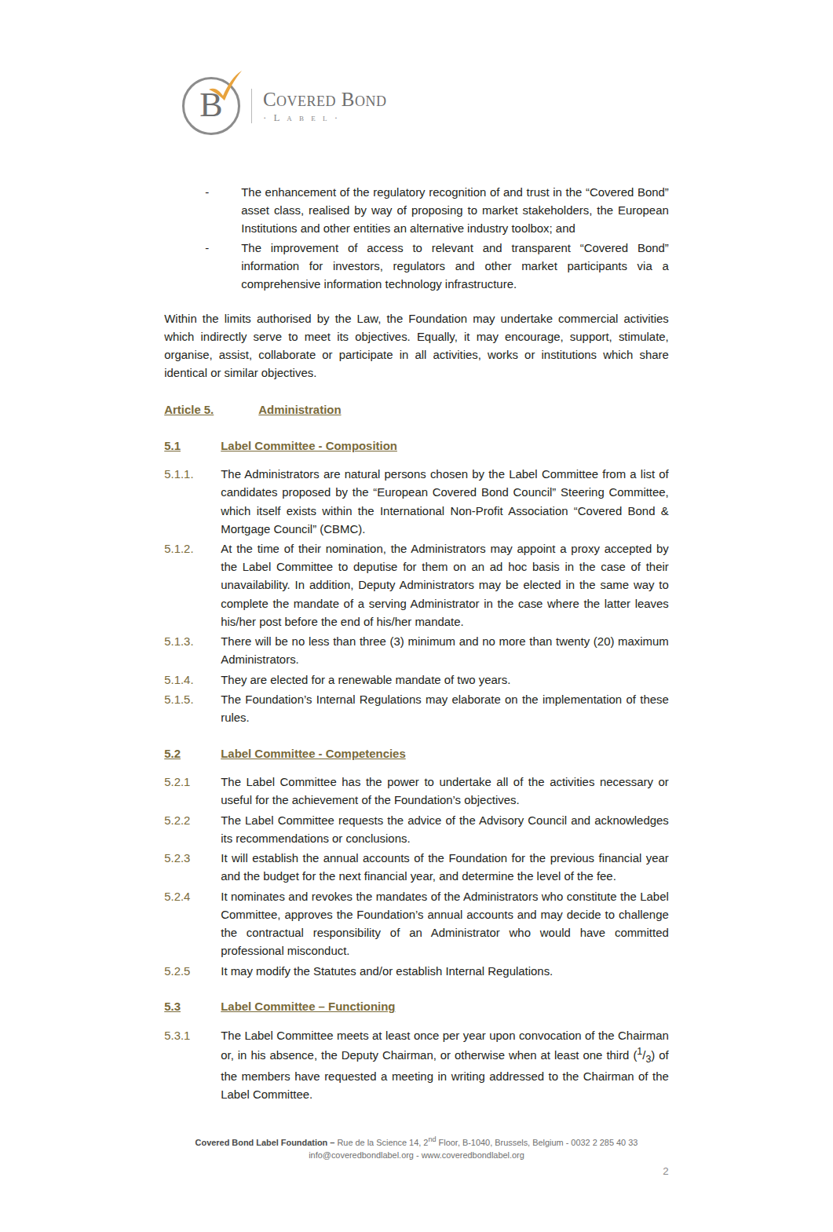B
Covered Bond
· L a b e l ·
The enhancement of the regulatory recognition of and trust in the “Covered Bond” asset class, realised by way of proposing to market stakeholders, the European Institutions and other entities an alternative industry toolbox; and
The improvement of access to relevant and transparent “Covered Bond” information for investors, regulators and other market participants via a comprehensive information technology infrastructure.
Within the limits authorised by the Law, the Foundation may undertake commercial activities which indirectly serve to meet its objectives. Equally, it may encourage, support, stimulate, organise, assist, collaborate or participate in all activities, works or institutions which share identical or similar objectives.
Article 5. Administration
5.1 Label Committee - Composition
5.1.1.
The Administrators are natural persons chosen by the Label Committee from a list of candidates proposed by the “European Covered Bond Council” Steering Committee, which itself exists within the International Non-Profit Association “Covered Bond & Mortgage Council” (CBMC).
5.1.2.
At the time of their nomination, the Administrators may appoint a proxy accepted by the Label Committee to deputise for them on an ad hoc basis in the case of their unavailability. In addition, Deputy Administrators may be elected in the same way to complete the mandate of a serving Administrator in the case where the latter leaves his/her post before the end of his/her mandate.
5.1.3.
There will be no less than three (3) minimum and no more than twenty (20) maximum Administrators.
5.1.4.
They are elected for a renewable mandate of two years.
5.1.5.
The Foundation’s Internal Regulations may elaborate on the implementation of these rules.
5.2 Label Committee - Competencies
5.2.1
The Label Committee has the power to undertake all of the activities necessary or useful for the achievement of the Foundation’s objectives.
5.2.2
The Label Committee requests the advice of the Advisory Council and acknowledges its recommendations or conclusions.
5.2.3
It will establish the annual accounts of the Foundation for the previous financial year and the budget for the next financial year, and determine the level of the fee.
5.2.4
It nominates and revokes the mandates of the Administrators who constitute the Label Committee, approves the Foundation’s annual accounts and may decide to challenge the contractual responsibility of an Administrator who would have committed professional misconduct.
5.2.5
It may modify the Statutes and/or establish Internal Regulations.
5.3 Label Committee – Functioning
5.3.1
The Label Committee meets at least once per year upon convocation of the Chairman or, in his absence, the Deputy Chairman, or otherwise when at least one third (1/3) of the members have requested a meeting in writing addressed to the Chairman of the Label Committee.
Covered Bond Label Foundation – Rue de la Science 14, 2nd Floor, B-1040, Brussels, Belgium - 0032 2 285 40 33
info@coveredbondlabel.org - www.coveredbondlabel.org
2